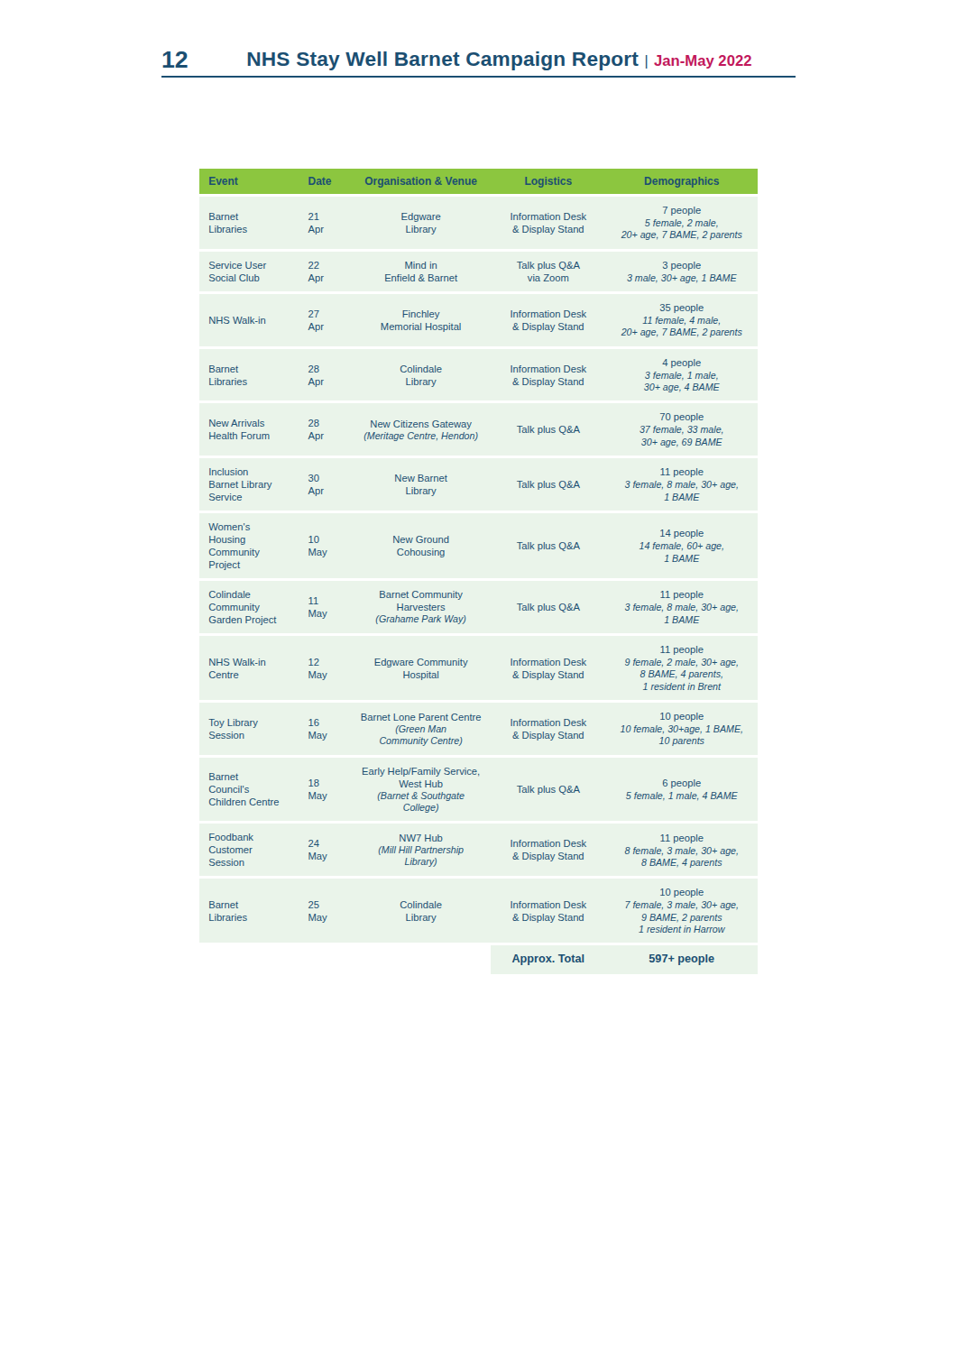12
NHS Stay Well Barnet Campaign Report | Jan-May 2022
| Event | Date | Organisation & Venue | Logistics | Demographics |
| --- | --- | --- | --- | --- |
| Barnet Libraries | 21 Apr | Edgware Library | Information Desk & Display Stand | 7 people 5 female, 2 male, 20+ age, 7 BAME, 2 parents |
| Service User Social Club | 22 Apr | Mind in Enfield & Barnet | Talk plus Q&A via Zoom | 3 people 3 male, 30+ age, 1 BAME |
| NHS Walk-in | 27 Apr | Finchley Memorial Hospital | Information Desk & Display Stand | 35 people 11 female, 4 male, 20+ age, 7 BAME, 2 parents |
| Barnet Libraries | 28 Apr | Colindale Library | Information Desk & Display Stand | 4 people 3 female, 1 male, 30+ age, 4 BAME |
| New Arrivals Health Forum | 28 Apr | New Citizens Gateway (Meritage Centre, Hendon) | Talk plus Q&A | 70 people 37 female, 33 male, 30+ age, 69 BAME |
| Inclusion Barnet Library Service | 30 Apr | New Barnet Library | Talk plus Q&A | 11 people 3 female, 8 male, 30+ age, 1 BAME |
| Women's Housing Community Project | 10 May | New Ground Cohousing | Talk plus Q&A | 14 people 14 female, 60+ age, 1 BAME |
| Colindale Community Garden Project | 11 May | Barnet Community Harvesters (Grahame Park Way) | Talk plus Q&A | 11 people 3 female, 8 male, 30+ age, 1 BAME |
| NHS Walk-in Centre | 12 May | Edgware Community Hospital | Information Desk & Display Stand | 11 people 9 female, 2 male, 30+ age, 8 BAME, 4 parents, 1 resident in Brent |
| Toy Library Session | 16 May | Barnet Lone Parent Centre (Green Man Community Centre) | Information Desk & Display Stand | 10 people 10 female, 30+age, 1 BAME, 10 parents |
| Barnet Council's Children Centre | 18 May | Early Help/Family Service, West Hub (Barnet & Southgate College) | Talk plus Q&A | 6 people 5 female, 1 male, 4 BAME |
| Foodbank Customer Session | 24 May | NW7 Hub (Mill Hill Partnership Library) | Information Desk & Display Stand | 11 people 8 female, 3 male, 30+ age, 8 BAME, 4 parents |
| Barnet Libraries | 25 May | Colindale Library | Information Desk & Display Stand | 10 people 7 female, 3 male, 30+ age, 9 BAME, 2 parents 1 resident in Harrow |
| | | | Approx. Total | 597+ people |